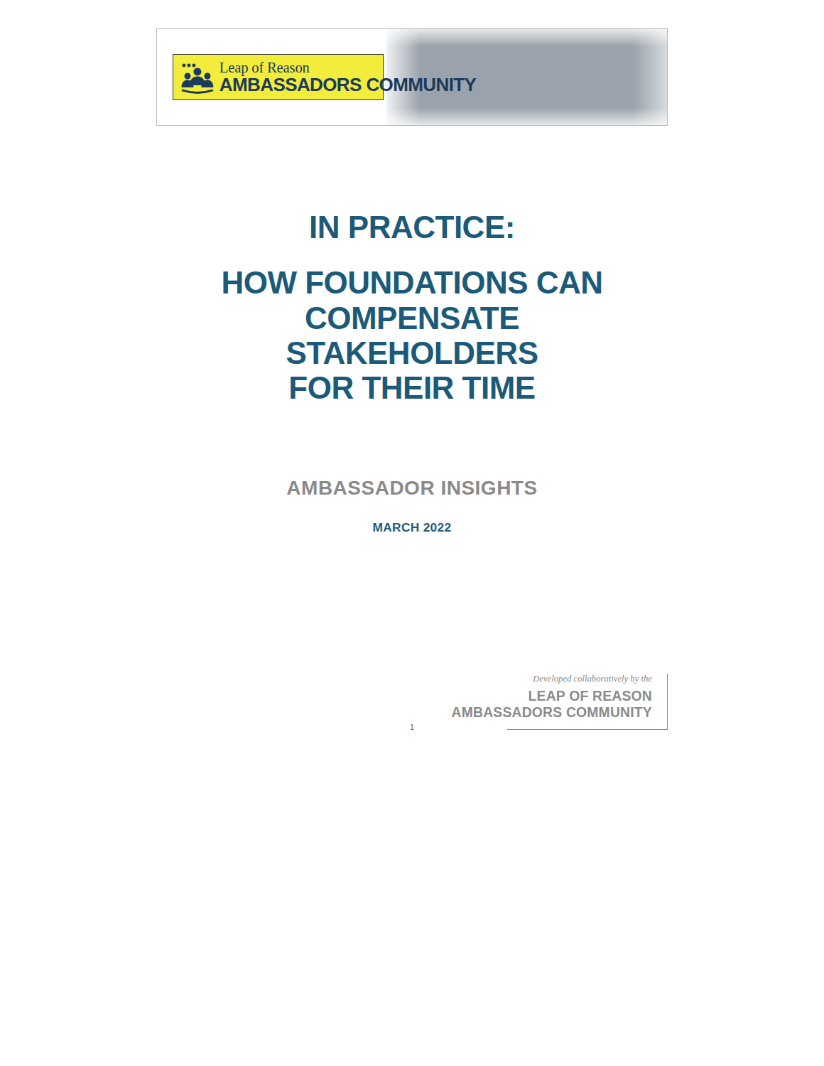Leap of Reason AMBASSADORS COMMUNITY
In Practice: How Foundations Can
Compensate Stakeholders
for Their Time
Ambassador Insights
March 2022
Developed collaboratively by the Leap of Reason
Ambassadors Community
1